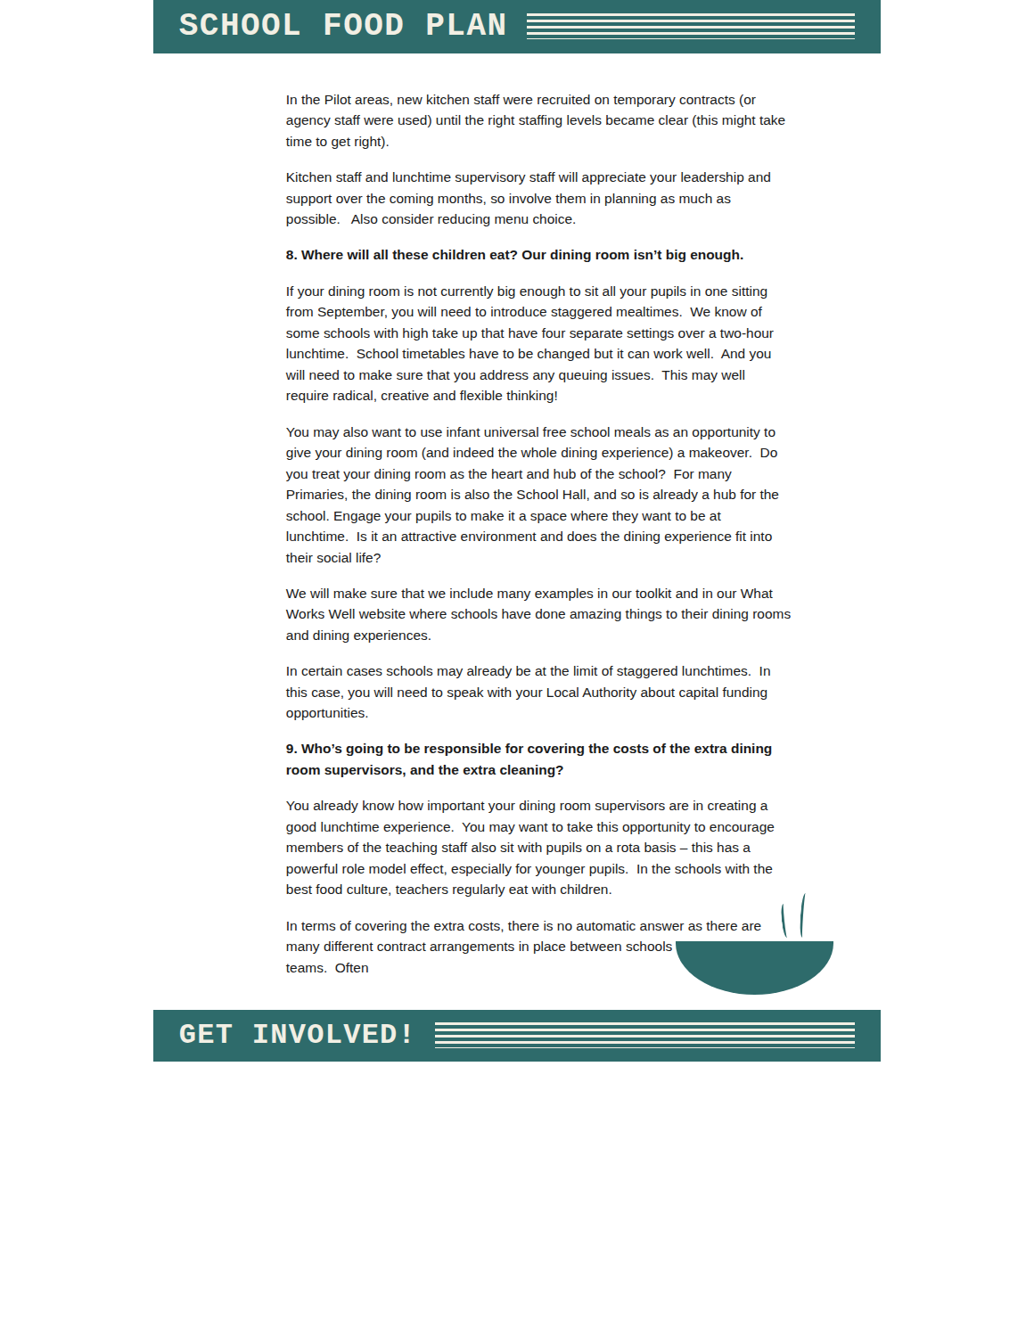SCHOOL FOOD PLAN
In the Pilot areas, new kitchen staff were recruited on temporary contracts (or agency staff were used) until the right staffing levels became clear (this might take time to get right).
Kitchen staff and lunchtime supervisory staff will appreciate your leadership and support over the coming months, so involve them in planning as much as possible. Also consider reducing menu choice.
8. Where will all these children eat? Our dining room isn’t big enough.
If your dining room is not currently big enough to sit all your pupils in one sitting from September, you will need to introduce staggered mealtimes. We know of some schools with high take up that have four separate settings over a two-hour lunchtime. School timetables have to be changed but it can work well. And you will need to make sure that you address any queuing issues. This may well require radical, creative and flexible thinking!
You may also want to use infant universal free school meals as an opportunity to give your dining room (and indeed the whole dining experience) a makeover. Do you treat your dining room as the heart and hub of the school? For many Primaries, the dining room is also the School Hall, and so is already a hub for the school. Engage your pupils to make it a space where they want to be at lunchtime. Is it an attractive environment and does the dining experience fit into their social life?
We will make sure that we include many examples in our toolkit and in our What Works Well website where schools have done amazing things to their dining rooms and dining experiences.
In certain cases schools may already be at the limit of staggered lunchtimes. In this case, you will need to speak with your Local Authority about capital funding opportunities.
9. Who’s going to be responsible for covering the costs of the extra dining room supervisors, and the extra cleaning?
You already know how important your dining room supervisors are in creating a good lunchtime experience. You may want to take this opportunity to encourage members of the teaching staff also sit with pupils on a rota basis – this has a powerful role model effect, especially for younger pupils. In the schools with the best food culture, teachers regularly eat with children.
In terms of covering the extra costs, there is no automatic answer as there are many different contract arrangements in place between schools and their catering teams. Often
GET INVOLVED!